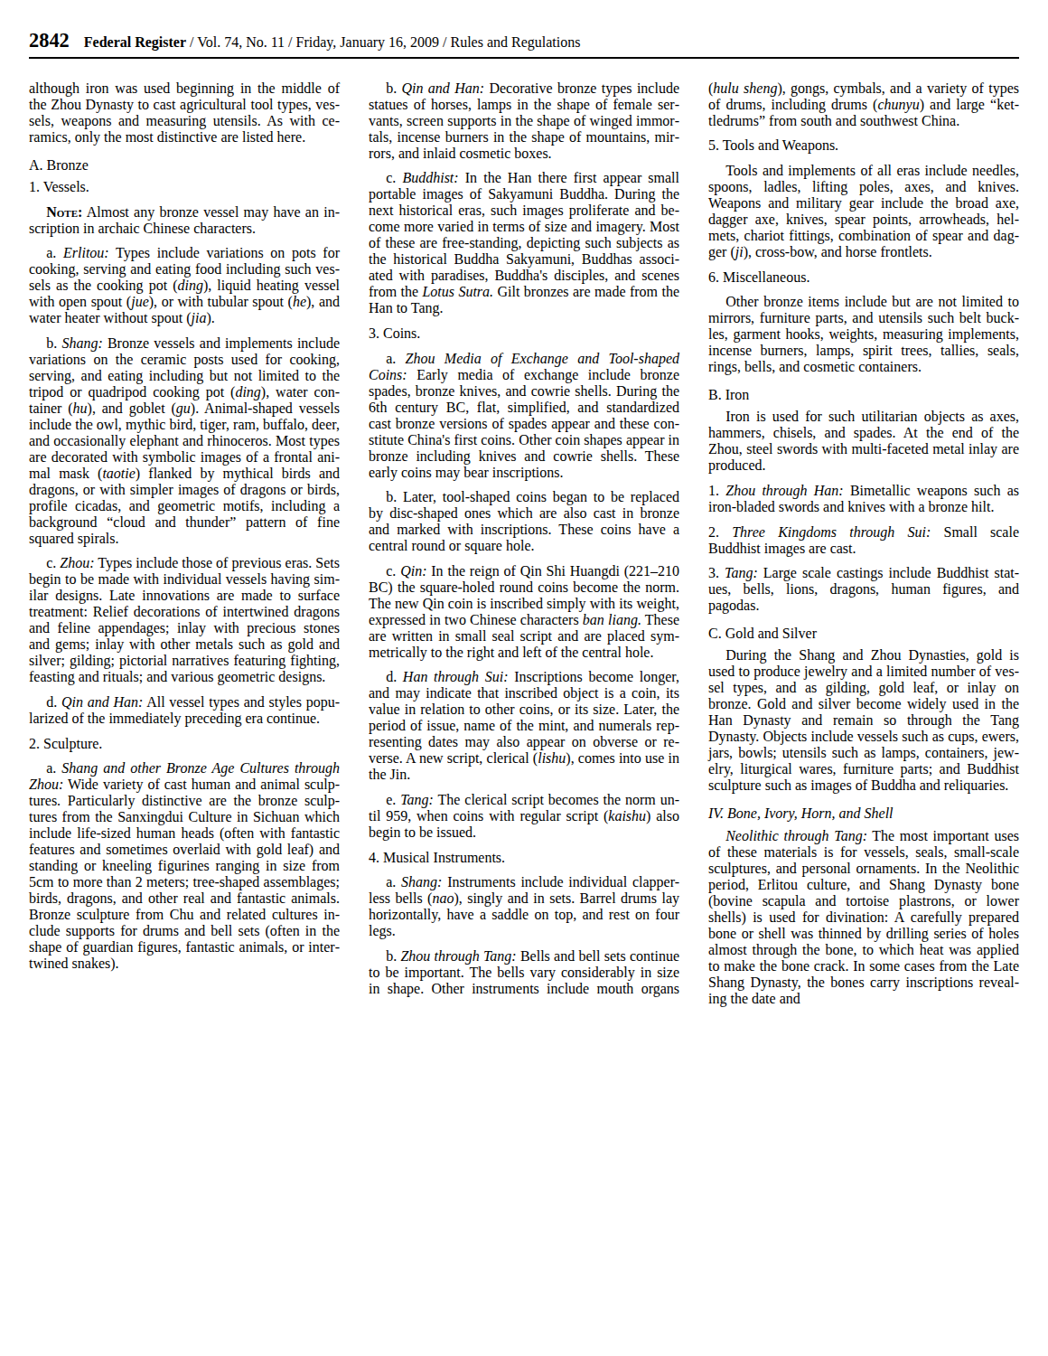2842 Federal Register / Vol. 74, No. 11 / Friday, January 16, 2009 / Rules and Regulations
although iron was used beginning in the middle of the Zhou Dynasty to cast agricultural tool types, vessels, weapons and measuring utensils. As with ceramics, only the most distinctive are listed here.
A. Bronze
1. Vessels.
Note: Almost any bronze vessel may have an inscription in archaic Chinese characters.
a. Erlitou: Types include variations on pots for cooking, serving and eating food including such vessels as the cooking pot (ding), liquid heating vessel with open spout (jue), or with tubular spout (he), and water heater without spout (jia).
b. Shang: Bronze vessels and implements include variations on the ceramic posts used for cooking, serving, and eating including but not limited to the tripod or quadripod cooking pot (ding), water container (hu), and goblet (gu). Animal-shaped vessels include the owl, mythic bird, tiger, ram, buffalo, deer, and occasionally elephant and rhinoceros. Most types are decorated with symbolic images of a frontal animal mask (taotie) flanked by mythical birds and dragons, or with simpler images of dragons or birds, profile cicadas, and geometric motifs, including a background “cloud and thunder” pattern of fine squared spirals.
c. Zhou: Types include those of previous eras. Sets begin to be made with individual vessels having similar designs. Late innovations are made to surface treatment: Relief decorations of intertwined dragons and feline appendages; inlay with precious stones and gems; inlay with other metals such as gold and silver; gilding; pictorial narratives featuring fighting, feasting and rituals; and various geometric designs.
d. Qin and Han: All vessel types and styles popularized of the immediately preceding era continue.
2. Sculpture.
a. Shang and other Bronze Age Cultures through Zhou: Wide variety of cast human and animal sculptures. Particularly distinctive are the bronze sculptures from the Sanxingdui Culture in Sichuan which include life-sized human heads (often with fantastic features and sometimes overlaid with gold leaf) and standing or kneeling figurines ranging in size from 5cm to more than 2 meters; tree-shaped assemblages; birds, dragons, and other real and fantastic animals. Bronze sculpture from Chu and related cultures include supports for drums and bell sets (often in the shape of guardian figures, fantastic animals, or intertwined snakes).
b. Qin and Han: Decorative bronze types include statues of horses, lamps in the shape of female servants, screen supports in the shape of winged immortals, incense burners in the shape of mountains, mirrors, and inlaid cosmetic boxes.
c. Buddhist: In the Han there first appear small portable images of Sakyamuni Buddha. During the next historical eras, such images proliferate and become more varied in terms of size and imagery. Most of these are free-standing, depicting such subjects as the historical Buddha Sakyamuni, Buddhas associated with paradises, Buddha's disciples, and scenes from the Lotus Sutra. Gilt bronzes are made from the Han to Tang.
3. Coins.
a. Zhou Media of Exchange and Tool-shaped Coins: Early media of exchange include bronze spades, bronze knives, and cowrie shells. During the 6th century BC, flat, simplified, and standardized cast bronze versions of spades appear and these constitute China's first coins. Other coin shapes appear in bronze including knives and cowrie shells. These early coins may bear inscriptions.
b. Later, tool-shaped coins began to be replaced by disc-shaped ones which are also cast in bronze and marked with inscriptions. These coins have a central round or square hole.
c. Qin: In the reign of Qin Shi Huangdi (221–210 BC) the square-holed round coins become the norm. The new Qin coin is inscribed simply with its weight, expressed in two Chinese characters ban liang. These are written in small seal script and are placed symmetrically to the right and left of the central hole.
d. Han through Sui: Inscriptions become longer, and may indicate that inscribed object is a coin, its value in relation to other coins, or its size. Later, the period of issue, name of the mint, and numerals representing dates may also appear on obverse or reverse. A new script, clerical (lishu), comes into use in the Jin.
e. Tang: The clerical script becomes the norm until 959, when coins with regular script (kaishu) also begin to be issued.
4. Musical Instruments.
a. Shang: Instruments include individual clapper-less bells (nao), singly and in sets. Barrel drums lay horizontally, have a saddle on top, and rest on four legs.
b. Zhou through Tang: Bells and bell sets continue to be important. The bells vary considerably in size in shape. Other instruments include mouth organs (hulu sheng), gongs, cymbals, and a variety of types of drums, including drums (chunyu) and large “kettledrums” from south and southwest China.
5. Tools and Weapons.
Tools and implements of all eras include needles, spoons, ladles, lifting poles, axes, and knives. Weapons and military gear include the broad axe, dagger axe, knives, spear points, arrowheads, helmets, chariot fittings, combination of spear and dagger (ji), cross-bow, and horse frontlets.
6. Miscellaneous.
Other bronze items include but are not limited to mirrors, furniture parts, and utensils such belt buckles, garment hooks, weights, measuring implements, incense burners, lamps, spirit trees, tallies, seals, rings, bells, and cosmetic containers.
B. Iron
Iron is used for such utilitarian objects as axes, hammers, chisels, and spades. At the end of the Zhou, steel swords with multi-faceted metal inlay are produced.
1. Zhou through Han: Bimetallic weapons such as iron-bladed swords and knives with a bronze hilt.
2. Three Kingdoms through Sui: Small scale Buddhist images are cast.
3. Tang: Large scale castings include Buddhist statues, bells, lions, dragons, human figures, and pagodas.
C. Gold and Silver
During the Shang and Zhou Dynasties, gold is used to produce jewelry and a limited number of vessel types, and as gilding, gold leaf, or inlay on bronze. Gold and silver become widely used in the Han Dynasty and remain so through the Tang Dynasty. Objects include vessels such as cups, ewers, jars, bowls; utensils such as lamps, containers, jewelry, liturgical wares, furniture parts; and Buddhist sculpture such as images of Buddha and reliquaries.
IV. Bone, Ivory, Horn, and Shell
Neolithic through Tang: The most important uses of these materials is for vessels, seals, small-scale sculptures, and personal ornaments. In the Neolithic period, Erlitou culture, and Shang Dynasty bone (bovine scapula and tortoise plastrons, or lower shells) is used for divination: A carefully prepared bone or shell was thinned by drilling series of holes almost through the bone, to which heat was applied to make the bone crack. In some cases from the Late Shang Dynasty, the bones carry inscriptions revealing the date and